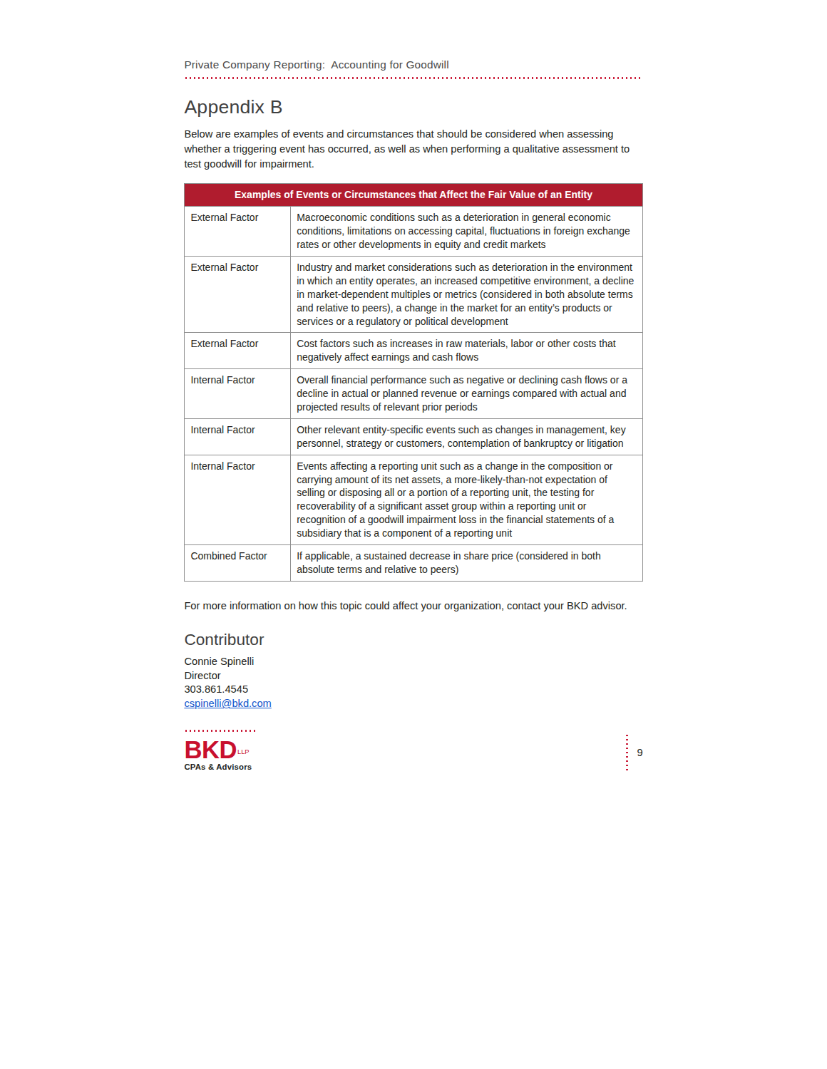Private Company Reporting: Accounting for Goodwill
Appendix B
Below are examples of events and circumstances that should be considered when assessing whether a triggering event has occurred, as well as when performing a qualitative assessment to test goodwill for impairment.
Examples of Events or Circumstances that Affect the Fair Value of an Entity
| External Factor | Macroeconomic conditions such as a deterioration in general economic conditions, limitations on accessing capital, fluctuations in foreign exchange rates or other developments in equity and credit markets |
| External Factor | Industry and market considerations such as deterioration in the environment in which an entity operates, an increased competitive environment, a decline in market-dependent multiples or metrics (considered in both absolute terms and relative to peers), a change in the market for an entity’s products or services or a regulatory or political development |
| External Factor | Cost factors such as increases in raw materials, labor or other costs that negatively affect earnings and cash flows |
| Internal Factor | Overall financial performance such as negative or declining cash flows or a decline in actual or planned revenue or earnings compared with actual and projected results of relevant prior periods |
| Internal Factor | Other relevant entity-specific events such as changes in management, key personnel, strategy or customers, contemplation of bankruptcy or litigation |
| Internal Factor | Events affecting a reporting unit such as a change in the composition or carrying amount of its net assets, a more-likely-than-not expectation of selling or disposing all or a portion of a reporting unit, the testing for recoverability of a significant asset group within a reporting unit or recognition of a goodwill impairment loss in the financial statements of a subsidiary that is a component of a reporting unit |
| Combined Factor | If applicable, a sustained decrease in share price (considered in both absolute terms and relative to peers) |
For more information on how this topic could affect your organization, contact your BKD advisor.
Contributor
Connie Spinelli
Director
303.861.4545
cspinelli@bkd.com
BKD LLP
CPAs & Advisors
9